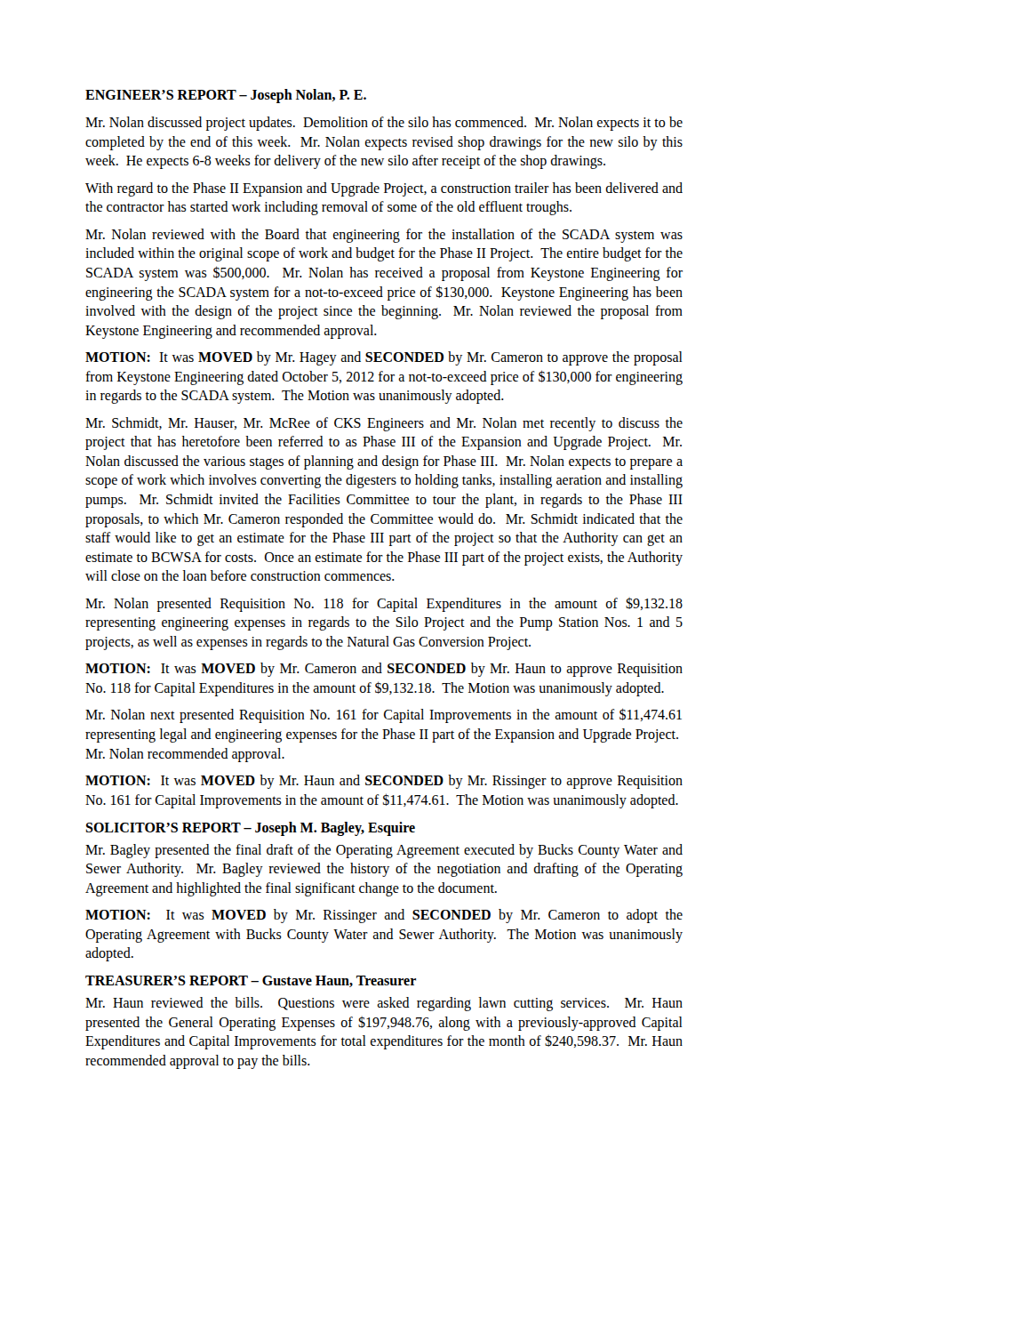ENGINEER’S REPORT – Joseph Nolan, P. E.
Mr. Nolan discussed project updates. Demolition of the silo has commenced. Mr. Nolan expects it to be completed by the end of this week. Mr. Nolan expects revised shop drawings for the new silo by this week. He expects 6-8 weeks for delivery of the new silo after receipt of the shop drawings.
With regard to the Phase II Expansion and Upgrade Project, a construction trailer has been delivered and the contractor has started work including removal of some of the old effluent troughs.
Mr. Nolan reviewed with the Board that engineering for the installation of the SCADA system was included within the original scope of work and budget for the Phase II Project. The entire budget for the SCADA system was $500,000. Mr. Nolan has received a proposal from Keystone Engineering for engineering the SCADA system for a not-to-exceed price of $130,000. Keystone Engineering has been involved with the design of the project since the beginning. Mr. Nolan reviewed the proposal from Keystone Engineering and recommended approval.
MOTION: It was MOVED by Mr. Hagey and SECONDED by Mr. Cameron to approve the proposal from Keystone Engineering dated October 5, 2012 for a not-to-exceed price of $130,000 for engineering in regards to the SCADA system. The Motion was unanimously adopted.
Mr. Schmidt, Mr. Hauser, Mr. McRee of CKS Engineers and Mr. Nolan met recently to discuss the project that has heretofore been referred to as Phase III of the Expansion and Upgrade Project. Mr. Nolan discussed the various stages of planning and design for Phase III. Mr. Nolan expects to prepare a scope of work which involves converting the digesters to holding tanks, installing aeration and installing pumps. Mr. Schmidt invited the Facilities Committee to tour the plant, in regards to the Phase III proposals, to which Mr. Cameron responded the Committee would do. Mr. Schmidt indicated that the staff would like to get an estimate for the Phase III part of the project so that the Authority can get an estimate to BCWSA for costs. Once an estimate for the Phase III part of the project exists, the Authority will close on the loan before construction commences.
Mr. Nolan presented Requisition No. 118 for Capital Expenditures in the amount of $9,132.18 representing engineering expenses in regards to the Silo Project and the Pump Station Nos. 1 and 5 projects, as well as expenses in regards to the Natural Gas Conversion Project.
MOTION: It was MOVED by Mr. Cameron and SECONDED by Mr. Haun to approve Requisition No. 118 for Capital Expenditures in the amount of $9,132.18. The Motion was unanimously adopted.
Mr. Nolan next presented Requisition No. 161 for Capital Improvements in the amount of $11,474.61 representing legal and engineering expenses for the Phase II part of the Expansion and Upgrade Project. Mr. Nolan recommended approval.
MOTION: It was MOVED by Mr. Haun and SECONDED by Mr. Rissinger to approve Requisition No. 161 for Capital Improvements in the amount of $11,474.61. The Motion was unanimously adopted.
SOLICITOR’S REPORT – Joseph M. Bagley, Esquire
Mr. Bagley presented the final draft of the Operating Agreement executed by Bucks County Water and Sewer Authority. Mr. Bagley reviewed the history of the negotiation and drafting of the Operating Agreement and highlighted the final significant change to the document.
MOTION: It was MOVED by Mr. Rissinger and SECONDED by Mr. Cameron to adopt the Operating Agreement with Bucks County Water and Sewer Authority. The Motion was unanimously adopted.
TREASURER’S REPORT – Gustave Haun, Treasurer
Mr. Haun reviewed the bills. Questions were asked regarding lawn cutting services. Mr. Haun presented the General Operating Expenses of $197,948.76, along with a previously-approved Capital Expenditures and Capital Improvements for total expenditures for the month of $240,598.37. Mr. Haun recommended approval to pay the bills.